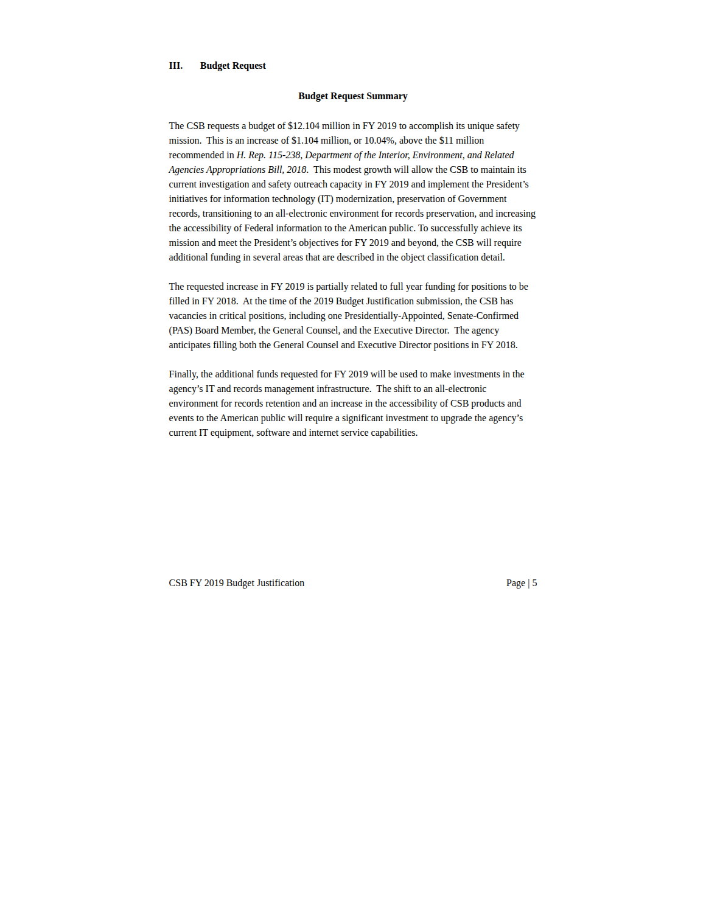III. Budget Request
Budget Request Summary
The CSB requests a budget of $12.104 million in FY 2019 to accomplish its unique safety mission. This is an increase of $1.104 million, or 10.04%, above the $11 million recommended in H. Rep. 115-238, Department of the Interior, Environment, and Related Agencies Appropriations Bill, 2018. This modest growth will allow the CSB to maintain its current investigation and safety outreach capacity in FY 2019 and implement the President’s initiatives for information technology (IT) modernization, preservation of Government records, transitioning to an all-electronic environment for records preservation, and increasing the accessibility of Federal information to the American public. To successfully achieve its mission and meet the President’s objectives for FY 2019 and beyond, the CSB will require additional funding in several areas that are described in the object classification detail.
The requested increase in FY 2019 is partially related to full year funding for positions to be filled in FY 2018. At the time of the 2019 Budget Justification submission, the CSB has vacancies in critical positions, including one Presidentially-Appointed, Senate-Confirmed (PAS) Board Member, the General Counsel, and the Executive Director. The agency anticipates filling both the General Counsel and Executive Director positions in FY 2018.
Finally, the additional funds requested for FY 2019 will be used to make investments in the agency’s IT and records management infrastructure. The shift to an all-electronic environment for records retention and an increase in the accessibility of CSB products and events to the American public will require a significant investment to upgrade the agency’s current IT equipment, software and internet service capabilities.
CSB FY 2019 Budget Justification
Page | 5